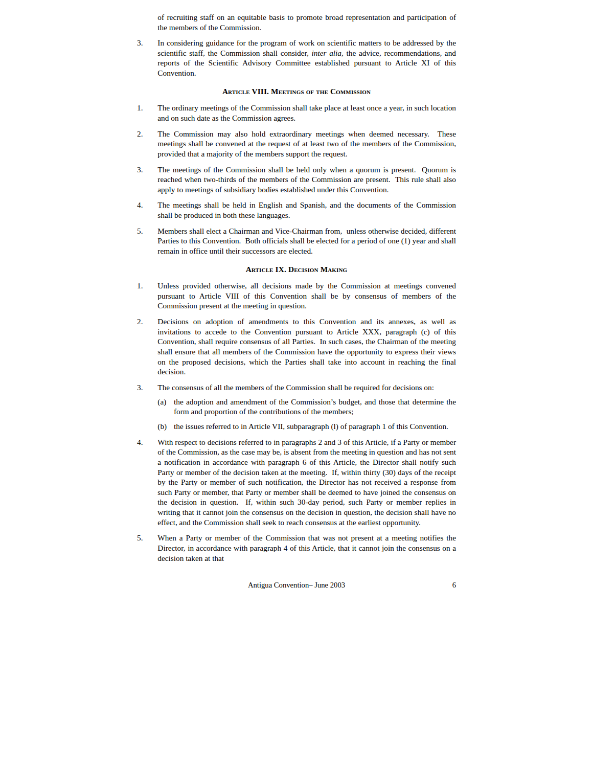of recruiting staff on an equitable basis to promote broad representation and participation of the members of the Commission.
3. In considering guidance for the program of work on scientific matters to be addressed by the scientific staff, the Commission shall consider, inter alia, the advice, recommendations, and reports of the Scientific Advisory Committee established pursuant to Article XI of this Convention.
Article VIII. Meetings of the Commission
1. The ordinary meetings of the Commission shall take place at least once a year, in such location and on such date as the Commission agrees.
2. The Commission may also hold extraordinary meetings when deemed necessary. These meetings shall be convened at the request of at least two of the members of the Commission, provided that a majority of the members support the request.
3. The meetings of the Commission shall be held only when a quorum is present. Quorum is reached when two-thirds of the members of the Commission are present. This rule shall also apply to meetings of subsidiary bodies established under this Convention.
4. The meetings shall be held in English and Spanish, and the documents of the Commission shall be produced in both these languages.
5. Members shall elect a Chairman and Vice-Chairman from, unless otherwise decided, different Parties to this Convention. Both officials shall be elected for a period of one (1) year and shall remain in office until their successors are elected.
Article IX. Decision Making
1. Unless provided otherwise, all decisions made by the Commission at meetings convened pursuant to Article VIII of this Convention shall be by consensus of members of the Commission present at the meeting in question.
2. Decisions on adoption of amendments to this Convention and its annexes, as well as invitations to accede to the Convention pursuant to Article XXX, paragraph (c) of this Convention, shall require consensus of all Parties. In such cases, the Chairman of the meeting shall ensure that all members of the Commission have the opportunity to express their views on the proposed decisions, which the Parties shall take into account in reaching the final decision.
3. The consensus of all the members of the Commission shall be required for decisions on:
(a) the adoption and amendment of the Commission’s budget, and those that determine the form and proportion of the contributions of the members;
(b) the issues referred to in Article VII, subparagraph (l) of paragraph 1 of this Convention.
4. With respect to decisions referred to in paragraphs 2 and 3 of this Article, if a Party or member of the Commission, as the case may be, is absent from the meeting in question and has not sent a notification in accordance with paragraph 6 of this Article, the Director shall notify such Party or member of the decision taken at the meeting. If, within thirty (30) days of the receipt by the Party or member of such notification, the Director has not received a response from such Party or member, that Party or member shall be deemed to have joined the consensus on the decision in question. If, within such 30-day period, such Party or member replies in writing that it cannot join the consensus on the decision in question, the decision shall have no effect, and the Commission shall seek to reach consensus at the earliest opportunity.
5. When a Party or member of the Commission that was not present at a meeting notifies the Director, in accordance with paragraph 4 of this Article, that it cannot join the consensus on a decision taken at that
Antigua Convention– June 2003
6